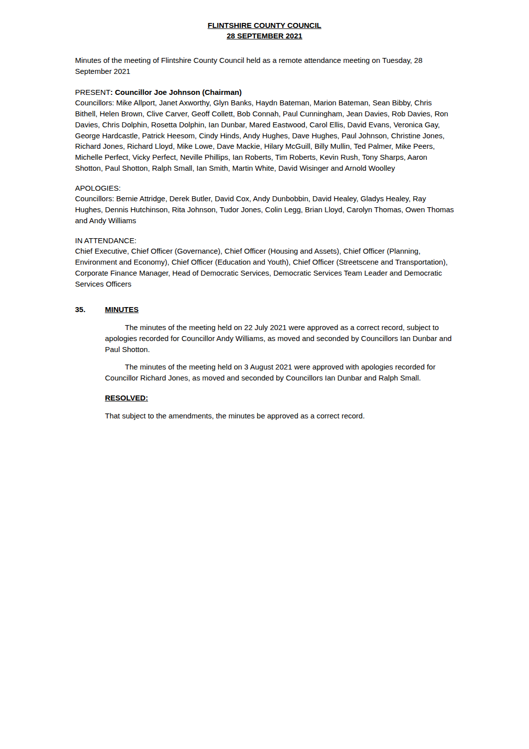FLINTSHIRE COUNTY COUNCIL
28 SEPTEMBER 2021
Minutes of the meeting of Flintshire County Council held as a remote attendance meeting on Tuesday, 28 September 2021
PRESENT: Councillor Joe Johnson (Chairman)
Councillors: Mike Allport, Janet Axworthy, Glyn Banks, Haydn Bateman, Marion Bateman, Sean Bibby, Chris Bithell, Helen Brown, Clive Carver, Geoff Collett, Bob Connah, Paul Cunningham, Jean Davies, Rob Davies, Ron Davies, Chris Dolphin, Rosetta Dolphin, Ian Dunbar, Mared Eastwood, Carol Ellis, David Evans, Veronica Gay, George Hardcastle, Patrick Heesom, Cindy Hinds, Andy Hughes, Dave Hughes, Paul Johnson, Christine Jones, Richard Jones, Richard Lloyd, Mike Lowe, Dave Mackie, Hilary McGuill, Billy Mullin, Ted Palmer, Mike Peers, Michelle Perfect, Vicky Perfect, Neville Phillips, Ian Roberts, Tim Roberts, Kevin Rush, Tony Sharps, Aaron Shotton, Paul Shotton, Ralph Small, Ian Smith, Martin White, David Wisinger and Arnold Woolley
APOLOGIES:
Councillors: Bernie Attridge, Derek Butler, David Cox, Andy Dunbobbin, David Healey, Gladys Healey, Ray Hughes, Dennis Hutchinson, Rita Johnson, Tudor Jones, Colin Legg, Brian Lloyd, Carolyn Thomas, Owen Thomas and Andy Williams
IN ATTENDANCE:
Chief Executive, Chief Officer (Governance), Chief Officer (Housing and Assets), Chief Officer (Planning, Environment and Economy), Chief Officer (Education and Youth), Chief Officer (Streetscene and Transportation), Corporate Finance Manager, Head of Democratic Services, Democratic Services Team Leader and Democratic Services Officers
35.
MINUTES
The minutes of the meeting held on 22 July 2021 were approved as a correct record, subject to apologies recorded for Councillor Andy Williams, as moved and seconded by Councillors Ian Dunbar and Paul Shotton.
The minutes of the meeting held on 3 August 2021 were approved with apologies recorded for Councillor Richard Jones, as moved and seconded by Councillors Ian Dunbar and Ralph Small.
RESOLVED:
That subject to the amendments, the minutes be approved as a correct record.